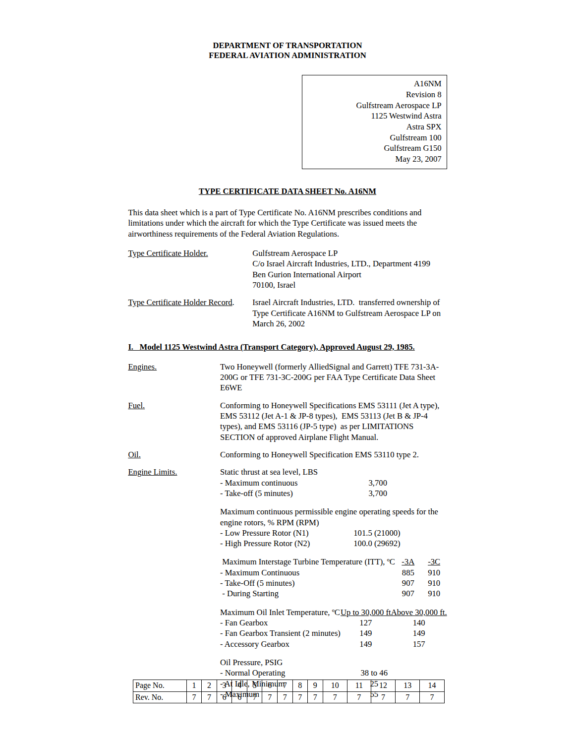DEPARTMENT OF TRANSPORTATION
FEDERAL AVIATION ADMINISTRATION
A16NM
Revision 8
Gulfstream Aerospace LP
1125 Westwind Astra
Astra SPX
Gulfstream 100
Gulfstream G150
May 23, 2007
TYPE CERTIFICATE DATA SHEET No. A16NM
This data sheet which is a part of Type Certificate No. A16NM prescribes conditions and limitations under which the aircraft for which the Type Certificate was issued meets the airworthiness requirements of the Federal Aviation Regulations.
| Type Certificate Holder. | Gulfstream Aerospace LP C/o Israel Aircraft Industries, LTD., Department 4199 Ben Gurion International Airport 70100, Israel |
| Type Certificate Holder Record . | Israel Aircraft Industries, LTD. transferred ownership of Type Certificate A16NM to Gulfstream Aerospace LP on March 26, 2002 |
I. Model 1125 Westwind Astra (Transport Category), Approved August 29, 1985.
| Engines. | Two Honeywell (formerly AlliedSignal and Garrett) TFE 731-3A-200G or TFE 731-3C-200G per FAA Type Certificate Data Sheet E6WE |
| Fuel. | Conforming to Honeywell Specifications EMS 53111 (Jet A type), EMS 53112 (Jet A-1 & JP-8 types), EMS 53113 (Jet B & JP-4 types), and EMS 53116 (JP-5 type) as per LIMITATIONS SECTION of approved Airplane Flight Manual. |
| Oil. | Conforming to Honeywell Specification EMS 53110 type 2. |
| Engine Limits. | / Static thrust at sea level, LBS / / / / - Maximum continuous / 3,700 / / / - Take-off (5 minutes) / 3,700 / / Maximum continuous permissible engine operating speeds for the engine rotors, % RPM (RPM) / - Low Pressure Rotor (N1) / 101.5 (21000) / / / - High Pressure Rotor (N2) / 100.0 (29692) / / / Maximum Interstage Turbine Temperature (ITT), ºC / -3A / -3C / / - Maximum Continuous / 885 / 910 / / - Take-Off (5 minutes) / 907 / 910 / / - During Starting / 907 / 910 / / Maximum Oil Inlet Temperature, ºC / Up to 30,000 ft / Above 30,000 ft. / / - Fan Gearbox / 127 / 140 / / - Fan Gearbox Transient (2 minutes) / 149 / 149 / / - Accessory Gearbox / 149 / 157 / / Oil Pressure, PSIG / / / / - Normal Operating / 38 to 46 / / / - At Idle, Minimum / 25 / / / - Maximum / 55 / / |
| Page No. | 1 | 2 | 3 | 4 | 5 | 6 | 7 | 8 | 9 | 10 | 11 | 12 | 13 | 14 |
| Rev. No. | 7 | 7 | 6 | 6 | 7 | 7 | 7 | 7 | 7 | 7 | 7 | 7 | 7 | 7 |